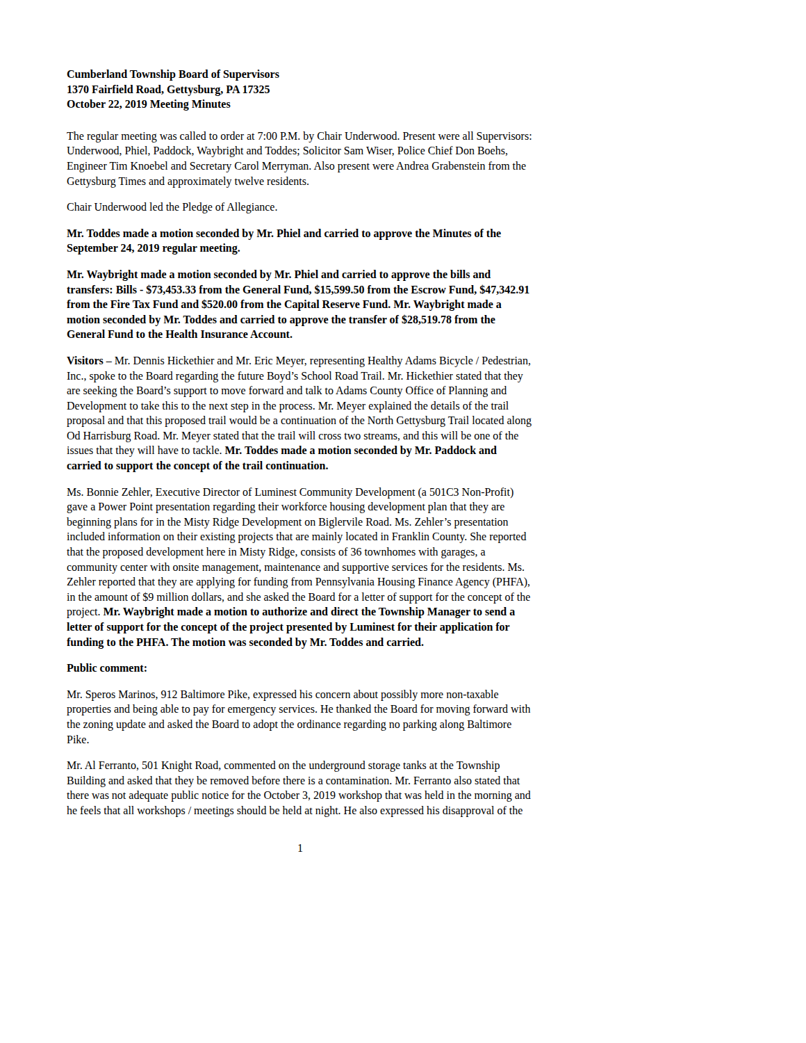Cumberland Township Board of Supervisors
1370 Fairfield Road, Gettysburg, PA 17325
October 22, 2019 Meeting Minutes
The regular meeting was called to order at 7:00 P.M. by Chair Underwood. Present were all Supervisors: Underwood, Phiel, Paddock, Waybright and Toddes; Solicitor Sam Wiser, Police Chief Don Boehs, Engineer Tim Knoebel and Secretary Carol Merryman. Also present were Andrea Grabenstein from the Gettysburg Times and approximately twelve residents.
Chair Underwood led the Pledge of Allegiance.
Mr. Toddes made a motion seconded by Mr. Phiel and carried to approve the Minutes of the September 24, 2019 regular meeting.
Mr. Waybright made a motion seconded by Mr. Phiel and carried to approve the bills and transfers: Bills - $73,453.33 from the General Fund, $15,599.50 from the Escrow Fund, $47,342.91 from the Fire Tax Fund and $520.00 from the Capital Reserve Fund. Mr. Waybright made a motion seconded by Mr. Toddes and carried to approve the transfer of $28,519.78 from the General Fund to the Health Insurance Account.
Visitors – Mr. Dennis Hickethier and Mr. Eric Meyer, representing Healthy Adams Bicycle / Pedestrian, Inc., spoke to the Board regarding the future Boyd’s School Road Trail. Mr. Hickethier stated that they are seeking the Board’s support to move forward and talk to Adams County Office of Planning and Development to take this to the next step in the process. Mr. Meyer explained the details of the trail proposal and that this proposed trail would be a continuation of the North Gettysburg Trail located along Od Harrisburg Road. Mr. Meyer stated that the trail will cross two streams, and this will be one of the issues that they will have to tackle. Mr. Toddes made a motion seconded by Mr. Paddock and carried to support the concept of the trail continuation.
Ms. Bonnie Zehler, Executive Director of Luminest Community Development (a 501C3 Non-Profit) gave a Power Point presentation regarding their workforce housing development plan that they are beginning plans for in the Misty Ridge Development on Biglervile Road. Ms. Zehler’s presentation included information on their existing projects that are mainly located in Franklin County. She reported that the proposed development here in Misty Ridge, consists of 36 townhomes with garages, a community center with onsite management, maintenance and supportive services for the residents. Ms. Zehler reported that they are applying for funding from Pennsylvania Housing Finance Agency (PHFA), in the amount of $9 million dollars, and she asked the Board for a letter of support for the concept of the project. Mr. Waybright made a motion to authorize and direct the Township Manager to send a letter of support for the concept of the project presented by Luminest for their application for funding to the PHFA. The motion was seconded by Mr. Toddes and carried.
Public comment:
Mr. Speros Marinos, 912 Baltimore Pike, expressed his concern about possibly more non-taxable properties and being able to pay for emergency services. He thanked the Board for moving forward with the zoning update and asked the Board to adopt the ordinance regarding no parking along Baltimore Pike.
Mr. Al Ferranto, 501 Knight Road, commented on the underground storage tanks at the Township Building and asked that they be removed before there is a contamination. Mr. Ferranto also stated that there was not adequate public notice for the October 3, 2019 workshop that was held in the morning and he feels that all workshops / meetings should be held at night. He also expressed his disapproval of the
1